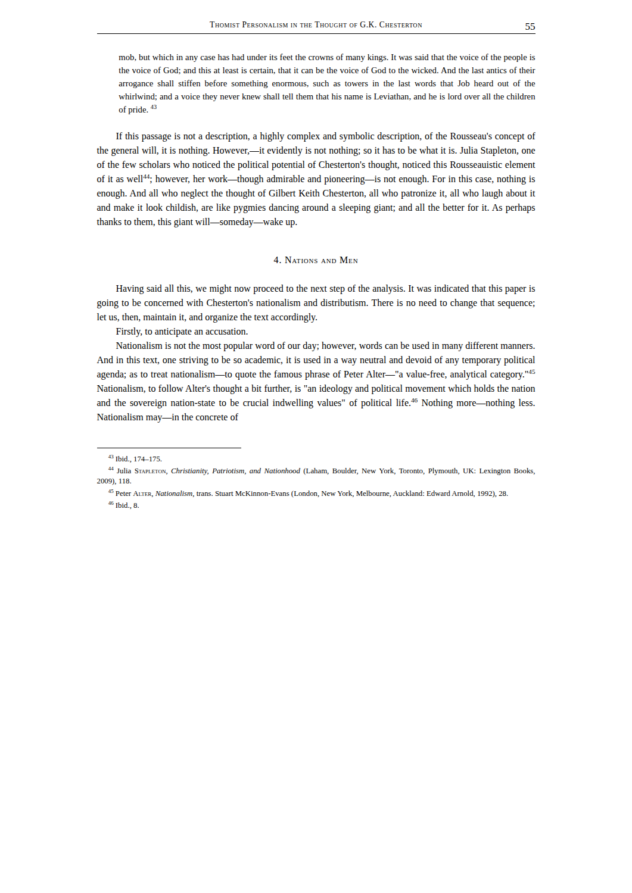Thomist Personalism in the Thought of G.K. Chesterton 55
mob, but which in any case has had under its feet the crowns of many kings. It was said that the voice of the people is the voice of God; and this at least is certain, that it can be the voice of God to the wicked. And the last antics of their arrogance shall stiffen before something enormous, such as towers in the last words that Job heard out of the whirlwind; and a voice they never knew shall tell them that his name is Leviathan, and he is lord over all the children of pride. 43
If this passage is not a description, a highly complex and symbolic description, of the Rousseau's concept of the general will, it is nothing. However,—it evidently is not nothing; so it has to be what it is. Julia Stapleton, one of the few scholars who noticed the political potential of Chesterton's thought, noticed this Rousseauistic element of it as well44; however, her work—though admirable and pioneering—is not enough. For in this case, nothing is enough. And all who neglect the thought of Gilbert Keith Chesterton, all who patronize it, all who laugh about it and make it look childish, are like pygmies dancing around a sleeping giant; and all the better for it. As perhaps thanks to them, this giant will—someday—wake up.
4. Nations and Men
Having said all this, we might now proceed to the next step of the analysis. It was indicated that this paper is going to be concerned with Chesterton's nationalism and distributism. There is no need to change that sequence; let us, then, maintain it, and organize the text accordingly.
Firstly, to anticipate an accusation.
Nationalism is not the most popular word of our day; however, words can be used in many different manners. And in this text, one striving to be so academic, it is used in a way neutral and devoid of any temporary political agenda; as to treat nationalism—to quote the famous phrase of Peter Alter—"a value-free, analytical category."45 Nationalism, to follow Alter's thought a bit further, is "an ideology and political movement which holds the nation and the sovereign nation-state to be crucial indwelling values" of political life.46 Nothing more—nothing less. Nationalism may—in the concrete of
43 Ibid., 174–175.
44 Julia Stapleton, Christianity, Patriotism, and Nationhood (Laham, Boulder, New York, Toronto, Plymouth, UK: Lexington Books, 2009), 118.
45 Peter Alter, Nationalism, trans. Stuart McKinnon-Evans (London, New York, Melbourne, Auckland: Edward Arnold, 1992), 28.
46 Ibid., 8.